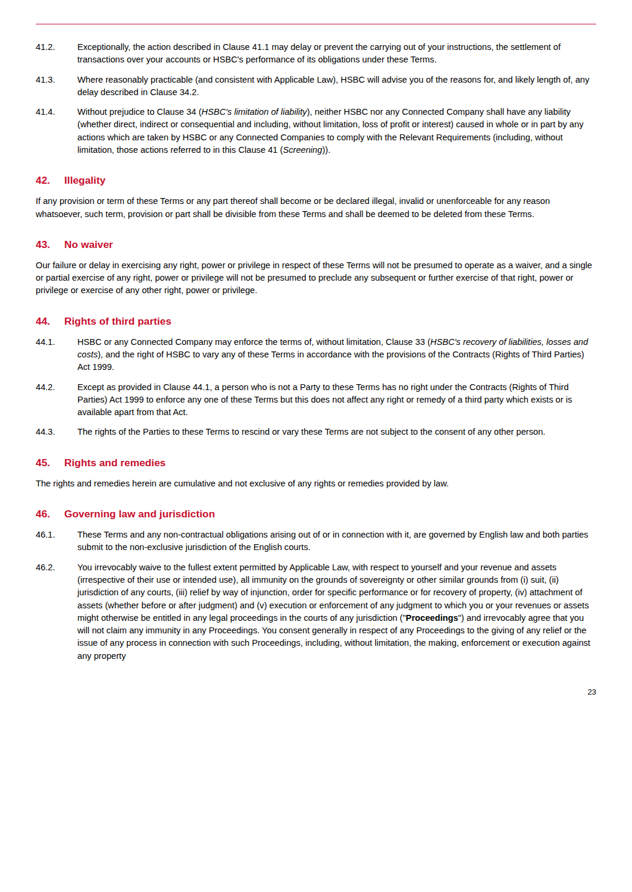41.2.
Exceptionally, the action described in Clause 41.1 may delay or prevent the carrying out of your instructions, the settlement of transactions over your accounts or HSBC's performance of its obligations under these Terms.
41.3.
Where reasonably practicable (and consistent with Applicable Law), HSBC will advise you of the reasons for, and likely length of, any delay described in Clause 34.2.
41.4.
Without prejudice to Clause 34 (HSBC's limitation of liability), neither HSBC nor any Connected Company shall have any liability (whether direct, indirect or consequential and including, without limitation, loss of profit or interest) caused in whole or in part by any actions which are taken by HSBC or any Connected Companies to comply with the Relevant Requirements (including, without limitation, those actions referred to in this Clause 41 (Screening)).
42. Illegality
If any provision or term of these Terms or any part thereof shall become or be declared illegal, invalid or unenforceable for any reason whatsoever, such term, provision or part shall be divisible from these Terms and shall be deemed to be deleted from these Terms.
43. No waiver
Our failure or delay in exercising any right, power or privilege in respect of these Terms will not be presumed to operate as a waiver, and a single or partial exercise of any right, power or privilege will not be presumed to preclude any subsequent or further exercise of that right, power or privilege or exercise of any other right, power or privilege.
44. Rights of third parties
44.1.
HSBC or any Connected Company may enforce the terms of, without limitation, Clause 33 (HSBC's recovery of liabilities, losses and costs), and the right of HSBC to vary any of these Terms in accordance with the provisions of the Contracts (Rights of Third Parties) Act 1999.
44.2.
Except as provided in Clause 44.1, a person who is not a Party to these Terms has no right under the Contracts (Rights of Third Parties) Act 1999 to enforce any one of these Terms but this does not affect any right or remedy of a third party which exists or is available apart from that Act.
44.3.
The rights of the Parties to these Terms to rescind or vary these Terms are not subject to the consent of any other person.
45. Rights and remedies
The rights and remedies herein are cumulative and not exclusive of any rights or remedies provided by law.
46. Governing law and jurisdiction
46.1.
These Terms and any non-contractual obligations arising out of or in connection with it, are governed by English law and both parties submit to the non-exclusive jurisdiction of the English courts.
46.2.
You irrevocably waive to the fullest extent permitted by Applicable Law, with respect to yourself and your revenue and assets (irrespective of their use or intended use), all immunity on the grounds of sovereignty or other similar grounds from (i) suit, (ii) jurisdiction of any courts, (iii) relief by way of injunction, order for specific performance or for recovery of property, (iv) attachment of assets (whether before or after judgment) and (v) execution or enforcement of any judgment to which you or your revenues or assets might otherwise be entitled in any legal proceedings in the courts of any jurisdiction ("Proceedings") and irrevocably agree that you will not claim any immunity in any Proceedings. You consent generally in respect of any Proceedings to the giving of any relief or the issue of any process in connection with such Proceedings, including, without limitation, the making, enforcement or execution against any property
23